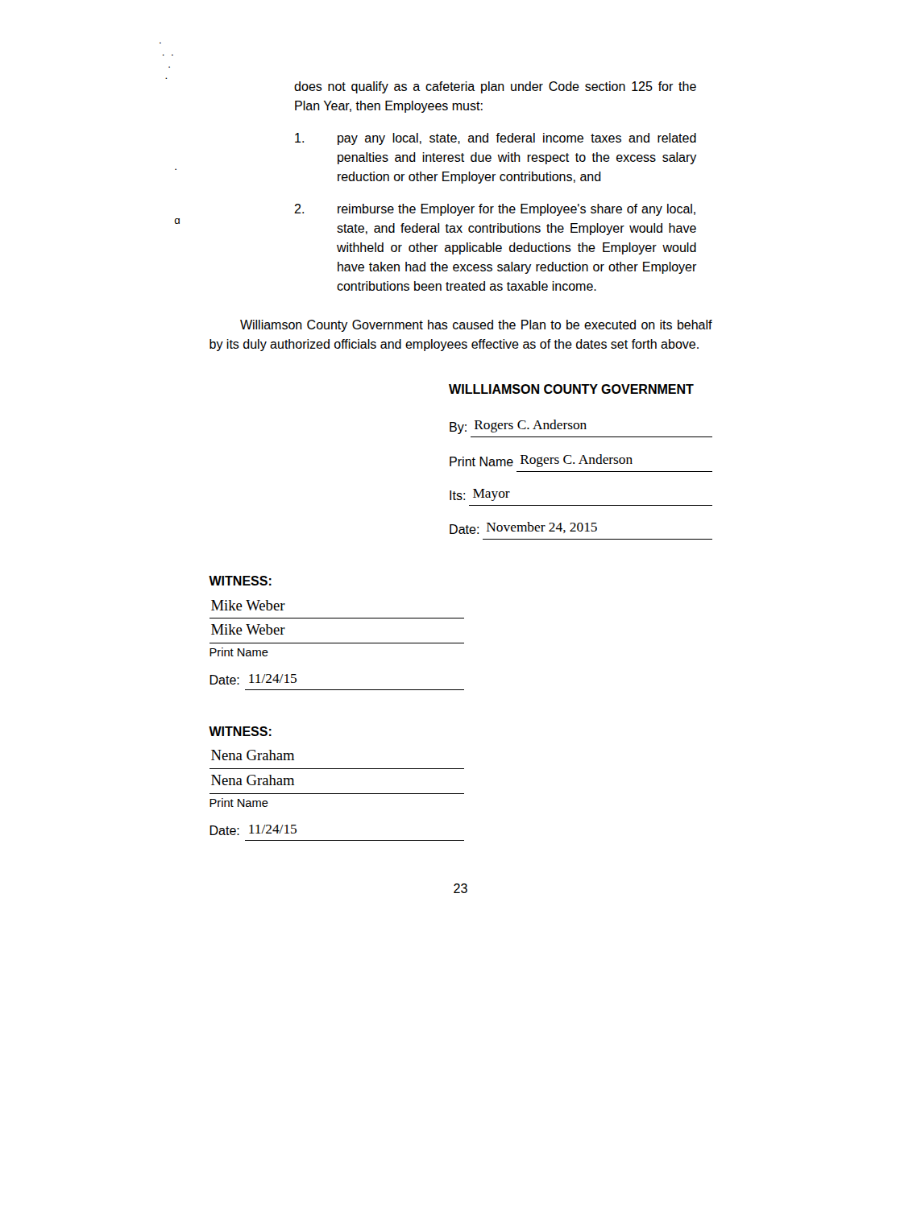.
. .
.
.
.
ɑ
does not qualify as a cafeteria plan under Code section 125 for the Plan Year, then Employees must:
1.
pay any local, state, and federal income taxes and related penalties and interest due with respect to the excess salary reduction or other Employer contributions, and
2.
reimburse the Employer for the Employee's share of any local, state, and federal tax contributions the Employer would have withheld or other applicable deductions the Employer would have taken had the excess salary reduction or other Employer contributions been treated as taxable income.
Williamson County Government has caused the Plan to be executed on its behalf by its duly authorized officials and employees effective as of the dates set forth above.
WILLLIAMSON COUNTY GOVERNMENT
By: Rogers C. Anderson
Print Name Rogers C. Anderson
Its: Mayor
Date: November 24, 2015
WITNESS:
Mike Weber
Mike Weber
Print Name
Date: 11/24/15
WITNESS:
Nena Graham
Nena Graham
Print Name
Date: 11/24/15
23